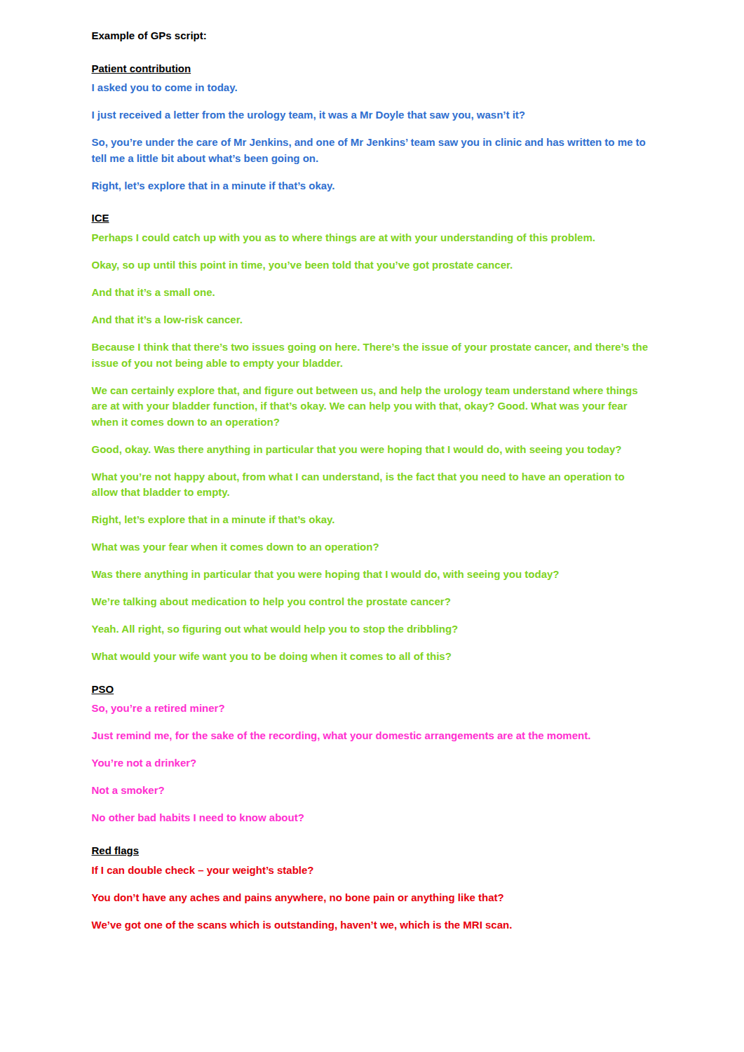Example of GPs script:
Patient contribution
I asked you to come in today.
I just received a letter from the urology team, it was a Mr Doyle that saw you, wasn’t it?
So, you’re under the care of Mr Jenkins, and one of Mr Jenkins’ team saw you in clinic and has written to me to tell me a little bit about what’s been going on.
Right, let’s explore that in a minute if that’s okay.
ICE
Perhaps I could catch up with you as to where things are at with your understanding of this problem.
Okay, so up until this point in time, you’ve been told that you’ve got prostate cancer.
And that it’s a small one.
And that it’s a low-risk cancer.
Because I think that there’s two issues going on here. There’s the issue of your prostate cancer, and there’s the issue of you not being able to empty your bladder.
We can certainly explore that, and figure out between us, and help the urology team understand where things are at with your bladder function, if that’s okay. We can help you with that, okay? Good. What was your fear when it comes down to an operation?
Good, okay. Was there anything in particular that you were hoping that I would do, with seeing you today?
What you’re not happy about, from what I can understand, is the fact that you need to have an operation to allow that bladder to empty.
Right, let’s explore that in a minute if that’s okay.
What was your fear when it comes down to an operation?
Was there anything in particular that you were hoping that I would do, with seeing you today?
We’re talking about medication to help you control the prostate cancer?
Yeah. All right, so figuring out what would help you to stop the dribbling?
What would your wife want you to be doing when it comes to all of this?
PSO
So, you’re a retired miner?
Just remind me, for the sake of the recording, what your domestic arrangements are at the moment.
You’re not a drinker?
Not a smoker?
No other bad habits I need to know about?
Red flags
If I can double check – your weight’s stable?
You don’t have any aches and pains anywhere, no bone pain or anything like that?
We’ve got one of the scans which is outstanding, haven’t we, which is the MRI scan.